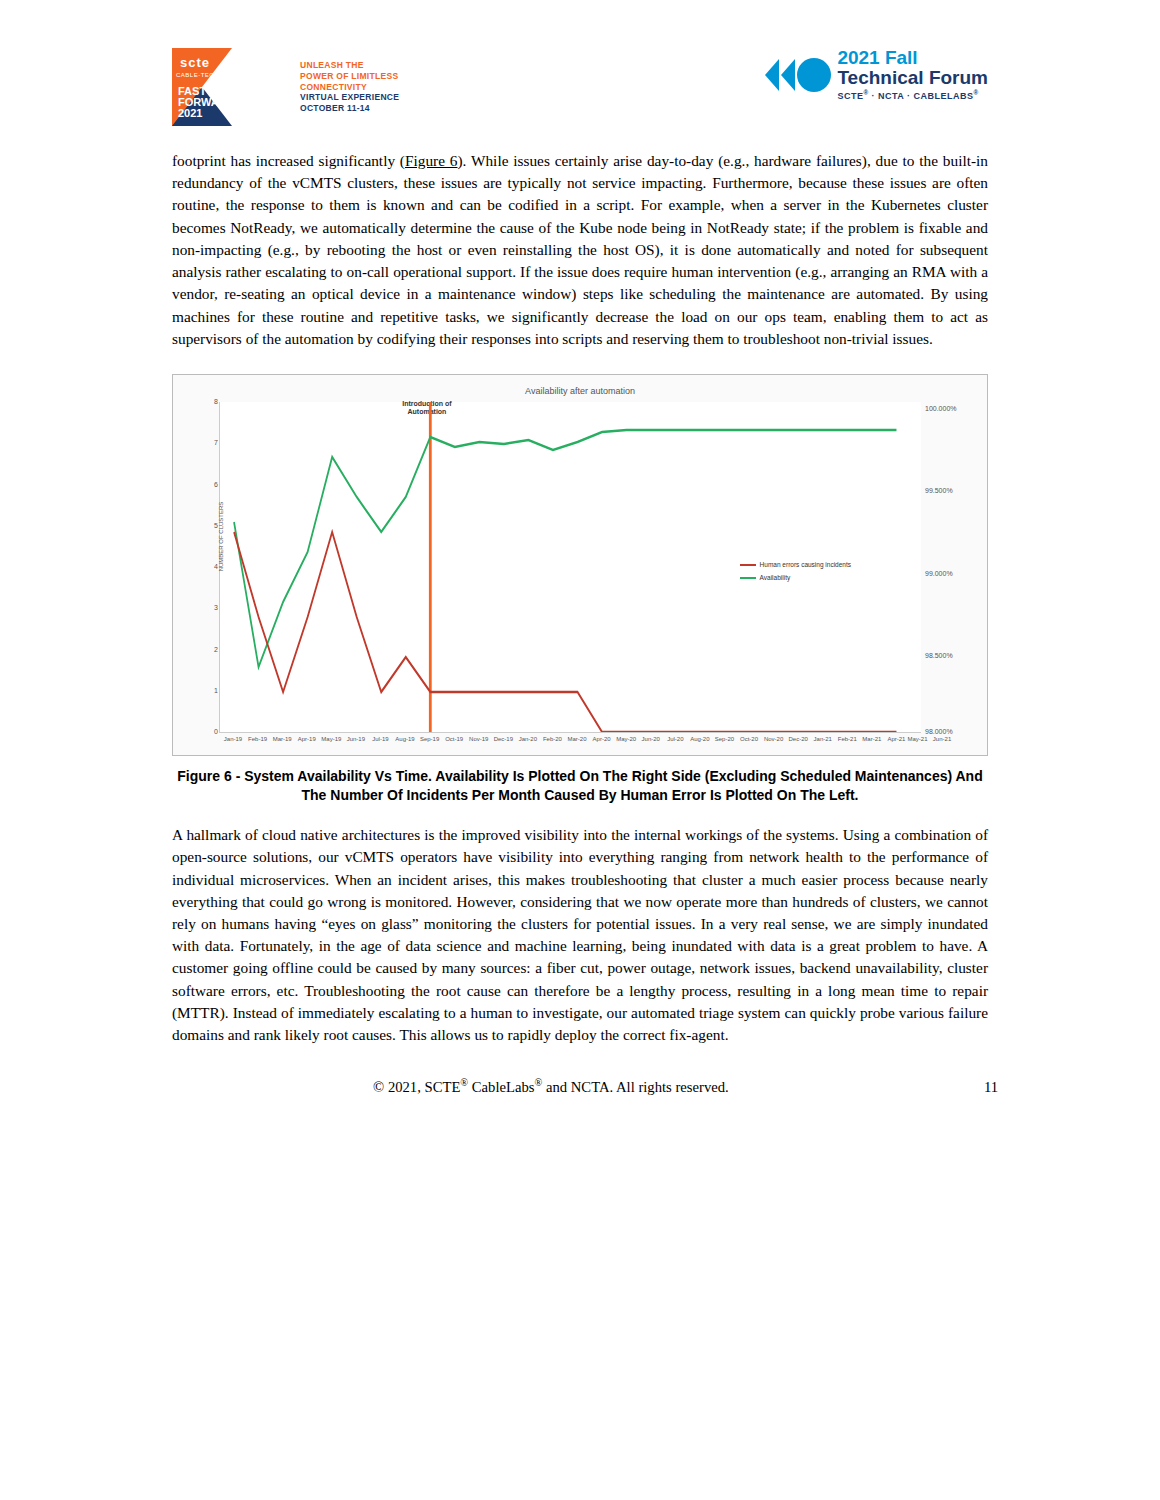scte
CABLE-TEC EXPO®
FAST
FORWARD
2021
UNLEASH THE
POWER OF LIMITLESS
CONNECTIVITY
VIRTUAL EXPERIENCE
OCTOBER 11-14
2021 Fall
Technical Forum
SCTE® · NCTA · CABLELABS®
footprint has increased significantly (Figure 6). While issues certainly arise day-to-day (e.g., hardware failures), due to the built-in redundancy of the vCMTS clusters, these issues are typically not service impacting. Furthermore, because these issues are often routine, the response to them is known and can be codified in a script. For example, when a server in the Kubernetes cluster becomes NotReady, we automatically determine the cause of the Kube node being in NotReady state; if the problem is fixable and non-impacting (e.g., by rebooting the host or even reinstalling the host OS), it is done automatically and noted for subsequent analysis rather escalating to on-call operational support. If the issue does require human intervention (e.g., arranging an RMA with a vendor, re-seating an optical device in a maintenance window) steps like scheduling the maintenance are automated. By using machines for these routine and repetitive tasks, we significantly decrease the load on our ops team, enabling them to act as supervisors of the automation by codifying their responses into scripts and reserving them to troubleshoot non-trivial issues.
Availability after automation
NUMBER OF CLUSTERS
8 7 6 5 4 3 2 1 0
100.000% 99.500% 99.000% 98.500% 98.000%
Introduction of
Automation
Human errors causing incidents
Availability
Jan-19 Feb-19 Mar-19 Apr-19 May-19 Jun-19 Jul-19 Aug-19 Sep-19 Oct-19 Nov-19 Dec-19 Jan-20 Feb-20 Mar-20 Apr-20 May-20 Jun-20 Jul-20 Aug-20 Sep-20 Oct-20 Nov-20 Dec-20 Jan-21 Feb-21 Mar-21 Apr-21 May-21 Jun-21
Figure 6 - System Availability Vs Time. Availability Is Plotted On The Right Side (Excluding Scheduled Maintenances) And The Number Of Incidents Per Month Caused By Human Error Is Plotted On The Left.
A hallmark of cloud native architectures is the improved visibility into the internal workings of the systems. Using a combination of open-source solutions, our vCMTS operators have visibility into everything ranging from network health to the performance of individual microservices. When an incident arises, this makes troubleshooting that cluster a much easier process because nearly everything that could go wrong is monitored. However, considering that we now operate more than hundreds of clusters, we cannot rely on humans having “eyes on glass” monitoring the clusters for potential issues. In a very real sense, we are simply inundated with data. Fortunately, in the age of data science and machine learning, being inundated with data is a great problem to have. A customer going offline could be caused by many sources: a fiber cut, power outage, network issues, backend unavailability, cluster software errors, etc. Troubleshooting the root cause can therefore be a lengthy process, resulting in a long mean time to repair (MTTR). Instead of immediately escalating to a human to investigate, our automated triage system can quickly probe various failure domains and rank likely root causes. This allows us to rapidly deploy the correct fix-agent.
© 2021, SCTE® CableLabs® and NCTA. All rights reserved.
11